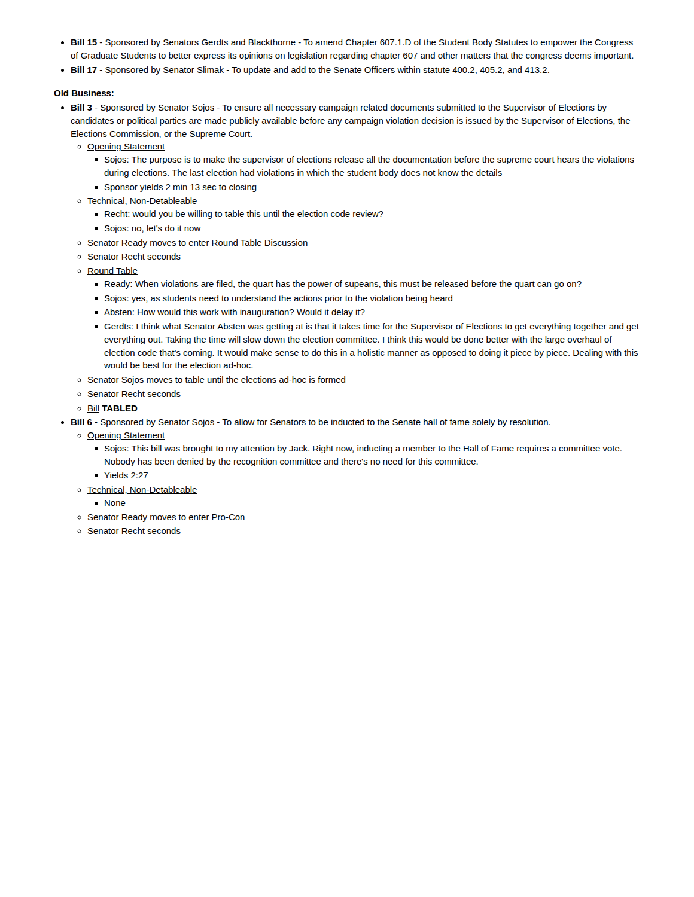Bill 15 - Sponsored by Senators Gerdts and Blackthorne - To amend Chapter 607.1.D of the Student Body Statutes to empower the Congress of Graduate Students to better express its opinions on legislation regarding chapter 607 and other matters that the congress deems important.
Bill 17 - Sponsored by Senator Slimak - To update and add to the Senate Officers within statute 400.2, 405.2, and 413.2.
Old Business:
Bill 3 - Sponsored by Senator Sojos - To ensure all necessary campaign related documents submitted to the Supervisor of Elections by candidates or political parties are made publicly available before any campaign violation decision is issued by the Supervisor of Elections, the Elections Commission, or the Supreme Court.
Opening Statement
Sojos: The purpose is to make the supervisor of elections release all the documentation before the supreme court hears the violations during elections. The last election had violations in which the student body does not know the details
Sponsor yields 2 min 13 sec to closing
Technical, Non-Detableable
Recht: would you be willing to table this until the election code review?
Sojos: no, let's do it now
Senator Ready moves to enter Round Table Discussion
Senator Recht seconds
Round Table
Ready: When violations are filed, the quart has the power of supeans, this must be released before the quart can go on?
Sojos: yes, as students need to understand the actions prior to the violation being heard
Absten: How would this work with inauguration? Would it delay it?
Gerdts: I think what Senator Absten was getting at is that it takes time for the Supervisor of Elections to get everything together and get everything out. Taking the time will slow down the election committee. I think this would be done better with the large overhaul of election code that's coming. It would make sense to do this in a holistic manner as opposed to doing it piece by piece. Dealing with this would be best for the election ad-hoc.
Senator Sojos moves to table until the elections ad-hoc is formed
Senator Recht seconds
Bill TABLED
Bill 6 - Sponsored by Senator Sojos - To allow for Senators to be inducted to the Senate hall of fame solely by resolution.
Opening Statement
Sojos: This bill was brought to my attention by Jack. Right now, inducting a member to the Hall of Fame requires a committee vote. Nobody has been denied by the recognition committee and there's no need for this committee.
Yields 2:27
Technical, Non-Detableable
None
Senator Ready moves to enter Pro-Con
Senator Recht seconds